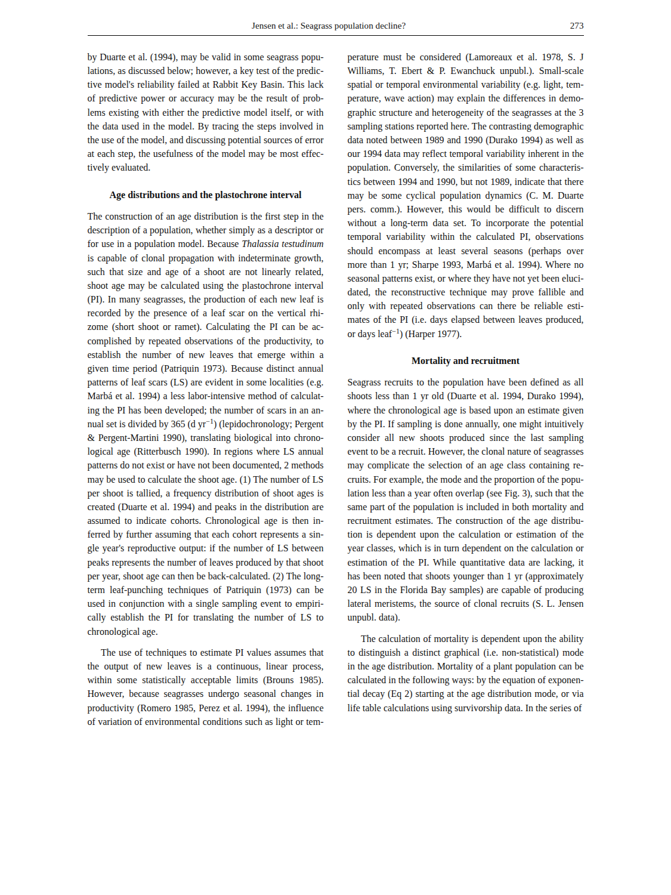Jensen et al.: Seagrass population decline? 273
by Duarte et al. (1994), may be valid in some seagrass populations, as discussed below; however, a key test of the predictive model's reliability failed at Rabbit Key Basin. This lack of predictive power or accuracy may be the result of problems existing with either the predictive model itself, or with the data used in the model. By tracing the steps involved in the use of the model, and discussing potential sources of error at each step, the usefulness of the model may be most effectively evaluated.
Age distributions and the plastochrone interval
The construction of an age distribution is the first step in the description of a population, whether simply as a descriptor or for use in a population model. Because Thalassia testudinum is capable of clonal propagation with indeterminate growth, such that size and age of a shoot are not linearly related, shoot age may be calculated using the plastochrone interval (PI). In many seagrasses, the production of each new leaf is recorded by the presence of a leaf scar on the vertical rhizome (short shoot or ramet). Calculating the PI can be accomplished by repeated observations of the productivity, to establish the number of new leaves that emerge within a given time period (Patriquin 1973). Because distinct annual patterns of leaf scars (LS) are evident in some localities (e.g. Marbá et al. 1994) a less labor-intensive method of calculating the PI has been developed; the number of scars in an annual set is divided by 365 (d yr−1) (lepidochronology; Pergent & Pergent-Martini 1990), translating biological into chronological age (Ritterbusch 1990). In regions where LS annual patterns do not exist or have not been documented, 2 methods may be used to calculate the shoot age. (1) The number of LS per shoot is tallied, a frequency distribution of shoot ages is created (Duarte et al. 1994) and peaks in the distribution are assumed to indicate cohorts. Chronological age is then inferred by further assuming that each cohort represents a single year's reproductive output: if the number of LS between peaks represents the number of leaves produced by that shoot per year, shoot age can then be back-calculated. (2) The long-term leaf-punching techniques of Patriquin (1973) can be used in conjunction with a single sampling event to empirically establish the PI for translating the number of LS to chronological age.
The use of techniques to estimate PI values assumes that the output of new leaves is a continuous, linear process, within some statistically acceptable limits (Brouns 1985). However, because seagrasses undergo seasonal changes in productivity (Romero 1985, Perez et al. 1994), the influence of variation of environmental conditions such as light or temperature must be considered (Lamoreaux et al. 1978, S. J Williams, T. Ebert & P. Ewanchuck unpubl.). Small-scale spatial or temporal environmental variability (e.g. light, temperature, wave action) may explain the differences in demographic structure and heterogeneity of the seagrasses at the 3 sampling stations reported here. The contrasting demographic data noted between 1989 and 1990 (Durako 1994) as well as our 1994 data may reflect temporal variability inherent in the population. Conversely, the similarities of some characteristics between 1994 and 1990, but not 1989, indicate that there may be some cyclical population dynamics (C. M. Duarte pers. comm.). However, this would be difficult to discern without a long-term data set. To incorporate the potential temporal variability within the calculated PI, observations should encompass at least several seasons (perhaps over more than 1 yr; Sharpe 1993, Marbá et al. 1994). Where no seasonal patterns exist, or where they have not yet been elucidated, the reconstructive technique may prove fallible and only with repeated observations can there be reliable estimates of the PI (i.e. days elapsed between leaves produced, or days leaf−1) (Harper 1977).
Mortality and recruitment
Seagrass recruits to the population have been defined as all shoots less than 1 yr old (Duarte et al. 1994, Durako 1994), where the chronological age is based upon an estimate given by the PI. If sampling is done annually, one might intuitively consider all new shoots produced since the last sampling event to be a recruit. However, the clonal nature of seagrasses may complicate the selection of an age class containing recruits. For example, the mode and the proportion of the population less than a year often overlap (see Fig. 3), such that the same part of the population is included in both mortality and recruitment estimates. The construction of the age distribution is dependent upon the calculation or estimation of the year classes, which is in turn dependent on the calculation or estimation of the PI. While quantitative data are lacking, it has been noted that shoots younger than 1 yr (approximately 20 LS in the Florida Bay samples) are capable of producing lateral meristems, the source of clonal recruits (S. L. Jensen unpubl. data).
The calculation of mortality is dependent upon the ability to distinguish a distinct graphical (i.e. non-statistical) mode in the age distribution. Mortality of a plant population can be calculated in the following ways: by the equation of exponential decay (Eq 2) starting at the age distribution mode, or via life table calculations using survivorship data. In the series of